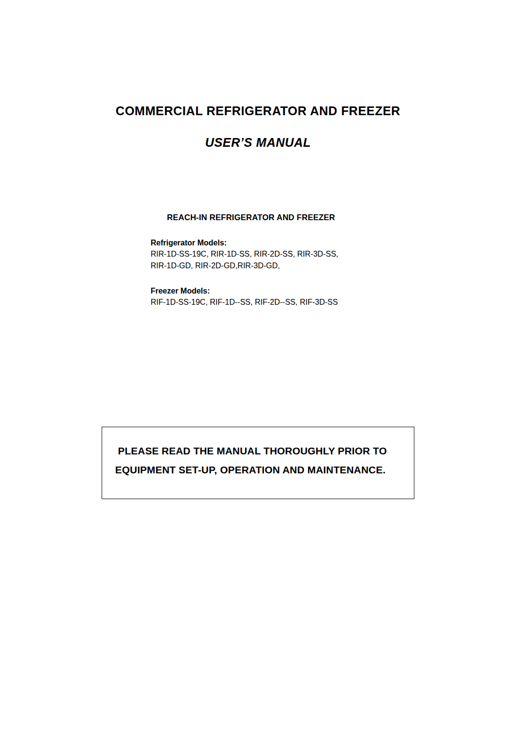COMMERCIAL REFRIGERATOR AND FREEZER
USER’S MANUAL
REACH-IN REFRIGERATOR AND FREEZER
Refrigerator Models:
RIR-1D-SS-19C, RIR-1D-SS, RIR-2D-SS, RIR-3D-SS,
RIR-1D-GD, RIR-2D-GD,RIR-3D-GD,
Freezer Models:
RIF-1D-SS-19C, RIF-1D--SS, RIF-2D--SS, RIF-3D-SS
PLEASE READ THE MANUAL THOROUGHLY PRIOR TO
EQUIPMENT SET-UP, OPERATION AND MAINTENANCE.